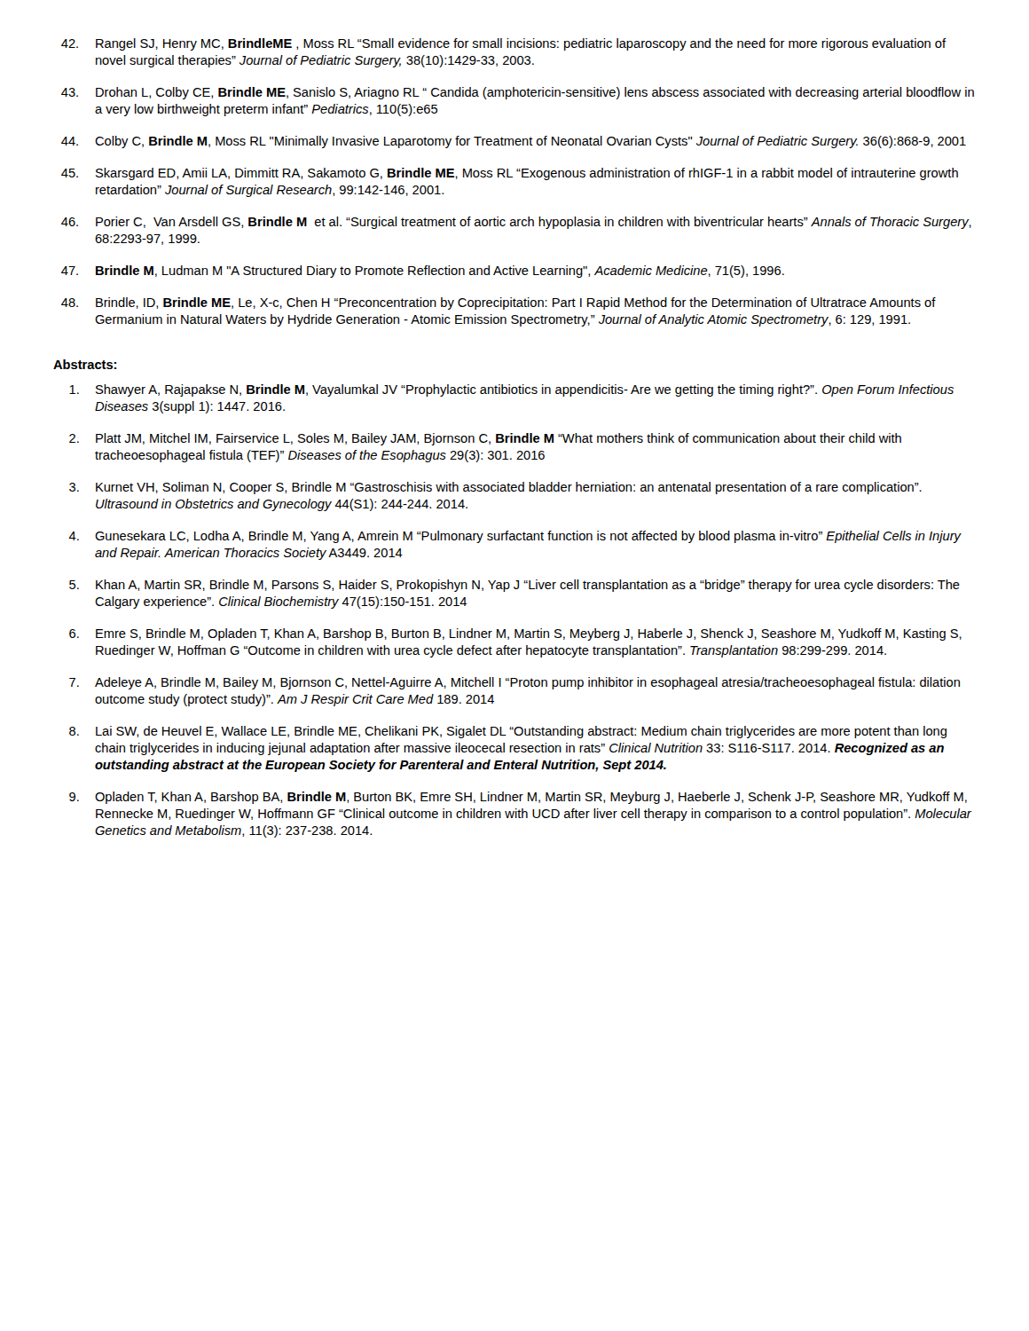Rangel SJ, Henry MC, BrindleME , Moss RL “Small evidence for small incisions: pediatric laparoscopy and the need for more rigorous evaluation of novel surgical therapies” Journal of Pediatric Surgery, 38(10):1429-33, 2003.
Drohan L, Colby CE, Brindle ME, Sanislo S, Ariagno RL “ Candida (amphotericin-sensitive) lens abscess associated with decreasing arterial bloodflow in a very low birthweight preterm infant” Pediatrics, 110(5):e65
Colby C, Brindle M, Moss RL "Minimally Invasive Laparotomy for Treatment of Neonatal Ovarian Cysts" Journal of Pediatric Surgery. 36(6):868-9, 2001
Skarsgard ED, Amii LA, Dimmitt RA, Sakamoto G, Brindle ME, Moss RL “Exogenous administration of rhIGF-1 in a rabbit model of intrauterine growth retardation” Journal of Surgical Research, 99:142-146, 2001.
Porier C, Van Arsdell GS, Brindle M et al. “Surgical treatment of aortic arch hypoplasia in children with biventricular hearts” Annals of Thoracic Surgery, 68:2293-97, 1999.
Brindle M, Ludman M "A Structured Diary to Promote Reflection and Active Learning", Academic Medicine, 71(5), 1996.
Brindle, ID, Brindle ME, Le, X-c, Chen H “Preconcentration by Coprecipitation: Part I Rapid Method for the Determination of Ultratrace Amounts of Germanium in Natural Waters by Hydride Generation - Atomic Emission Spectrometry,” Journal of Analytic Atomic Spectrometry, 6: 129, 1991.
Abstracts:
Shawyer A, Rajapakse N, Brindle M, Vayalumkal JV “Prophylactic antibiotics in appendicitis- Are we getting the timing right?”. Open Forum Infectious Diseases 3(suppl 1): 1447. 2016.
Platt JM, Mitchel IM, Fairservice L, Soles M, Bailey JAM, Bjornson C, Brindle M “What mothers think of communication about their child with tracheoesophageal fistula (TEF)” Diseases of the Esophagus 29(3): 301. 2016
Kurnet VH, Soliman N, Cooper S, Brindle M “Gastroschisis with associated bladder herniation: an antenatal presentation of a rare complication”. Ultrasound in Obstetrics and Gynecology 44(S1): 244-244. 2014.
Gunesekara LC, Lodha A, Brindle M, Yang A, Amrein M “Pulmonary surfactant function is not affected by blood plasma in-vitro” Epithelial Cells in Injury and Repair. American Thoracics Society A3449. 2014
Khan A, Martin SR, Brindle M, Parsons S, Haider S, Prokopishyn N, Yap J “Liver cell transplantation as a “bridge” therapy for urea cycle disorders: The Calgary experience”. Clinical Biochemistry 47(15):150-151. 2014
Emre S, Brindle M, Opladen T, Khan A, Barshop B, Burton B, Lindner M, Martin S, Meyberg J, Haberle J, Shenck J, Seashore M, Yudkoff M, Kasting S, Ruedinger W, Hoffman G “Outcome in children with urea cycle defect after hepatocyte transplantation”. Transplantation 98:299-299. 2014.
Adeleye A, Brindle M, Bailey M, Bjornson C, Nettel-Aguirre A, Mitchell I “Proton pump inhibitor in esophageal atresia/tracheoesophageal fistula: dilation outcome study (protect study)”. Am J Respir Crit Care Med 189. 2014
Lai SW, de Heuvel E, Wallace LE, Brindle ME, Chelikani PK, Sigalet DL “Outstanding abstract: Medium chain triglycerides are more potent than long chain triglycerides in inducing jejunal adaptation after massive ileocecal resection in rats” Clinical Nutrition 33: S116-S117. 2014. Recognized as an outstanding abstract at the European Society for Parenteral and Enteral Nutrition, Sept 2014.
Opladen T, Khan A, Barshop BA, Brindle M, Burton BK, Emre SH, Lindner M, Martin SR, Meyburg J, Haeberle J, Schenk J-P, Seashore MR, Yudkoff M, Rennecke M, Ruedinger W, Hoffmann GF “Clinical outcome in children with UCD after liver cell therapy in comparison to a control population”. Molecular Genetics and Metabolism, 11(3): 237-238. 2014.